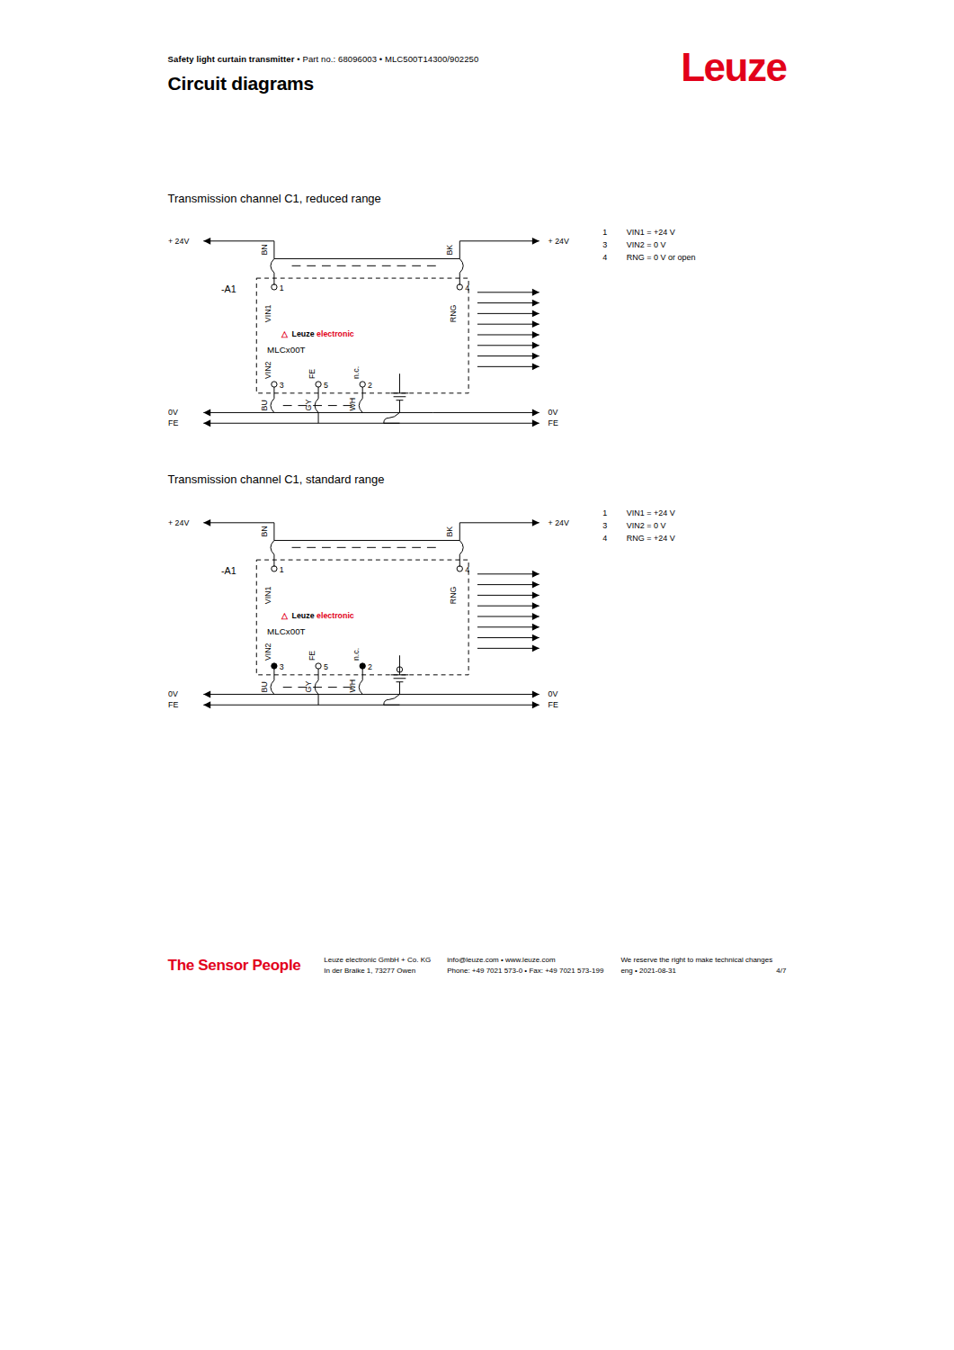Safety light curtain transmitter • Part no.: 68096003 • MLC500T14300/902250
Circuit diagrams
Leuze
Transmission channel C1, reduced range
+ 24V + 24V 0V 0V FE FE -A1 1 4 3 5 2 BN BK BU GY WH VIN1 RNG VIN2 FE n.c. △ Leuze electronic MLCx00T
| 1 | VIN1 = +24 V |
| 3 | VIN2 = 0 V |
| 4 | RNG = 0 V or open |
Transmission channel C1, standard range
+ 24V + 24V 0V 0V FE FE -A1 1 4 3 5 2 BN BK BU GY WH VIN1 RNG VIN2 FE n.c. △ Leuze electronic MLCx00T
| 1 | VIN1 = +24 V |
| 3 | VIN2 = 0 V |
| 4 | RNG = +24 V |
| The Sensor People | Leuze electronic GmbH + Co. KG In der Braike 1, 73277 Owen | info@leuze.com • www.leuze.com Phone: +49 7021 573-0 • Fax: +49 7021 573-199 | We reserve the right to make technical changes eng • 2021-08-31 | 4/7 |